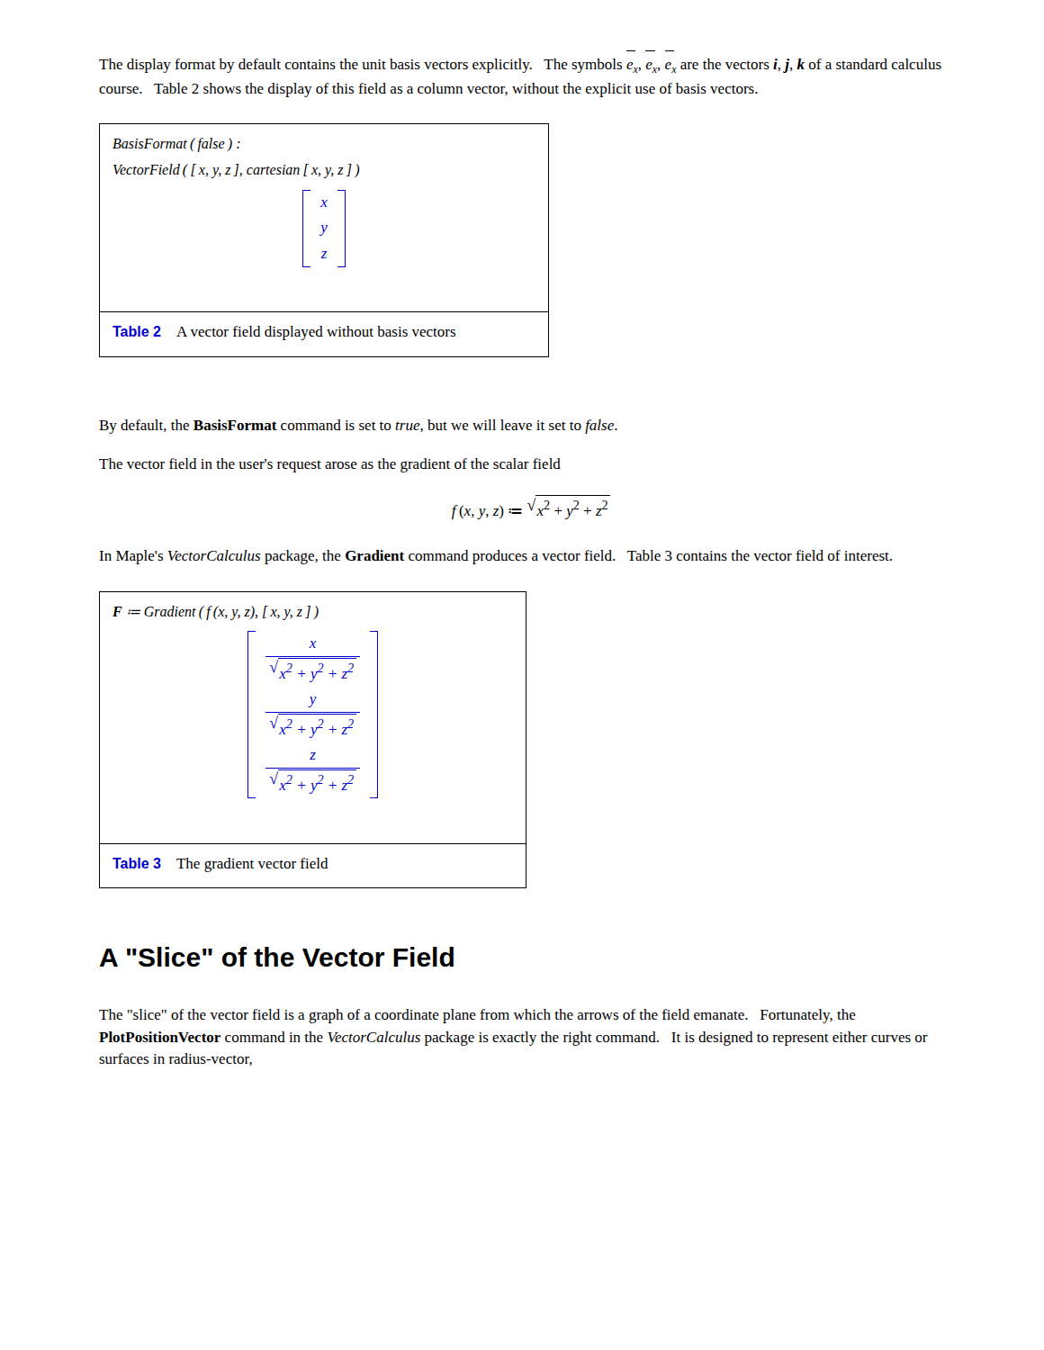The display format by default contains the unit basis vectors explicitly. The symbols ex, ex, ex are the vectors i, j, k of a standard calculus course. Table 2 shows the display of this field as a column vector, without the explicit use of basis vectors.
BasisFormat ( false ) :
VectorField ( [ x, y, z ], cartesian [ x, y, z ] )
x
y
z
Table 2 A vector field displayed without basis vectors
By default, the BasisFormat command is set to true, but we will leave it set to false.
The vector field in the user's request arose as the gradient of the scalar field
f (x, y, z) ≔ x2 + y2 + z2
In Maple's VectorCalculus package, the Gradient command produces a vector field. Table 3 contains the vector field of interest.
F ≔ Gradient ( f (x, y, z), [ x, y, z ] )
x x2 + y2 + z2
y x2 + y2 + z2
z x2 + y2 + z2
Table 3 The gradient vector field
A "Slice" of the Vector Field
The "slice" of the vector field is a graph of a coordinate plane from which the arrows of the field emanate. Fortunately, the PlotPositionVector command in the VectorCalculus package is exactly the right command. It is designed to represent either curves or surfaces in radius-vector,